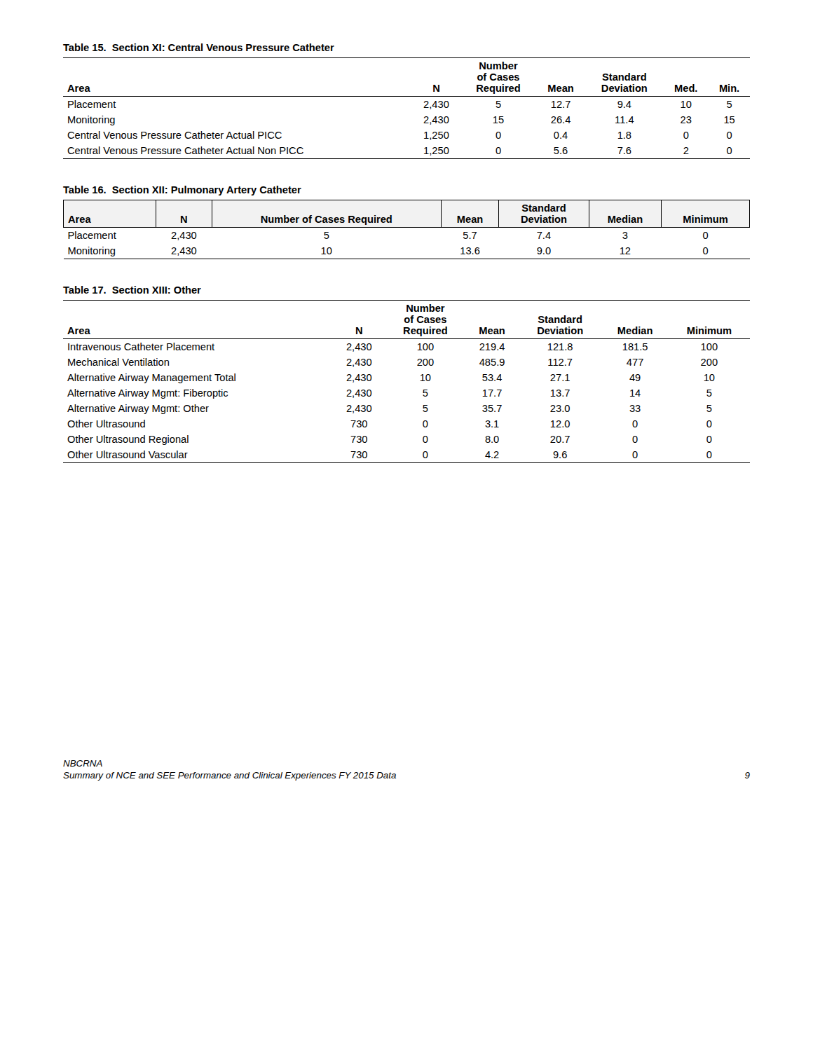Table 15. Section XI: Central Venous Pressure Catheter
| Area | N | Number of Cases Required | Mean | Standard Deviation | Med. | Min. |
| --- | --- | --- | --- | --- | --- | --- |
| Placement | 2,430 | 5 | 12.7 | 9.4 | 10 | 5 |
| Monitoring | 2,430 | 15 | 26.4 | 11.4 | 23 | 15 |
| Central Venous Pressure Catheter Actual PICC | 1,250 | 0 | 0.4 | 1.8 | 0 | 0 |
| Central Venous Pressure Catheter Actual Non PICC | 1,250 | 0 | 5.6 | 7.6 | 2 | 0 |
Table 16. Section XII: Pulmonary Artery Catheter
| Area | N | Number of Cases Required | Mean | Standard Deviation | Median | Minimum |
| --- | --- | --- | --- | --- | --- | --- |
| Placement | 2,430 | 5 | 5.7 | 7.4 | 3 | 0 |
| Monitoring | 2,430 | 10 | 13.6 | 9.0 | 12 | 0 |
Table 17. Section XIII: Other
| Area | N | Number of Cases Required | Mean | Standard Deviation | Median | Minimum |
| --- | --- | --- | --- | --- | --- | --- |
| Intravenous Catheter Placement | 2,430 | 100 | 219.4 | 121.8 | 181.5 | 100 |
| Mechanical Ventilation | 2,430 | 200 | 485.9 | 112.7 | 477 | 200 |
| Alternative Airway Management Total | 2,430 | 10 | 53.4 | 27.1 | 49 | 10 |
| Alternative Airway Mgmt: Fiberoptic | 2,430 | 5 | 17.7 | 13.7 | 14 | 5 |
| Alternative Airway Mgmt: Other | 2,430 | 5 | 35.7 | 23.0 | 33 | 5 |
| Other Ultrasound | 730 | 0 | 3.1 | 12.0 | 0 | 0 |
| Other Ultrasound Regional | 730 | 0 | 8.0 | 20.7 | 0 | 0 |
| Other Ultrasound Vascular | 730 | 0 | 4.2 | 9.6 | 0 | 0 |
NBCRNA
Summary of NCE and SEE Performance and Clinical Experiences FY 2015 Data 9